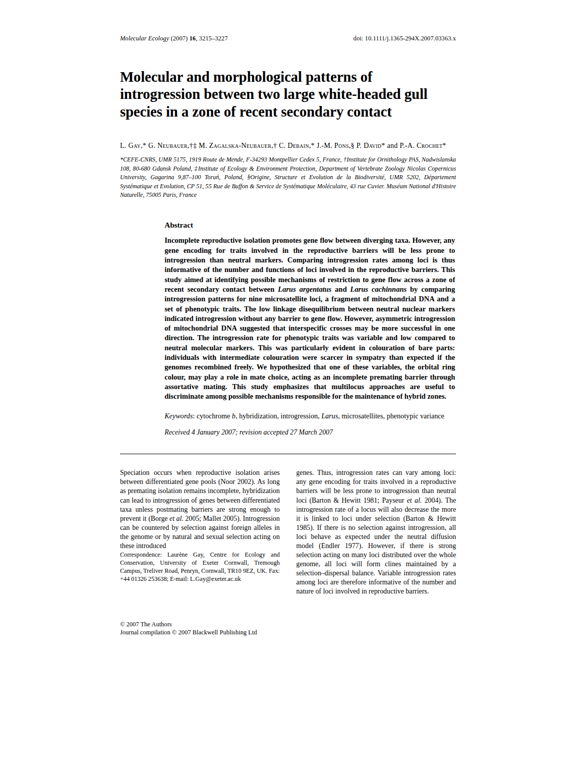Molecular Ecology (2007) 16, 3215–3227
doi: 10.1111/j.1365-294X.2007.03363.x
Molecular and morphological patterns of introgression between two large white-headed gull species in a zone of recent secondary contact
L. Gay,* G. Neubauer,†‡ M. Zagalska-Neubauer,† C. Debain,* J.-M. Pons,§ P. David* and P.-A. Crochet*
*CEFE-CNRS, UMR 5175, 1919 Route de Mende, F-34293 Montpellier Cedex 5, France, †Institute for Ornithology PAS, Nadwislanska 108, 80-680 Gdansk Poland, ‡Institute of Ecology & Environment Protection, Department of Vertebrate Zoology Nicolas Copernicus University, Gagarina 9,87–100 Toruń, Poland, §Origine, Structure et Evolution de la Biodiversité, UMR 5202, Département Systématique et Evolution, CP 51, 55 Rue de Buffon & Service de Systématique Moléculaire, 43 rue Cuvier. Muséum National d'Histoire Naturelle, 75005 Paris, France
Abstract
Incomplete reproductive isolation promotes gene flow between diverging taxa. However, any gene encoding for traits involved in the reproductive barriers will be less prone to introgression than neutral markers. Comparing introgression rates among loci is thus informative of the number and functions of loci involved in the reproductive barriers. This study aimed at identifying possible mechanisms of restriction to gene flow across a zone of recent secondary contact between Larus argentatus and Larus cachinnans by comparing introgression patterns for nine microsatellite loci, a fragment of mitochondrial DNA and a set of phenotypic traits. The low linkage disequilibrium between neutral nuclear markers indicated introgression without any barrier to gene flow. However, asymmetric introgression of mitochondrial DNA suggested that interspecific crosses may be more successful in one direction. The introgression rate for phenotypic traits was variable and low compared to neutral molecular markers. This was particularly evident in colouration of bare parts: individuals with intermediate colouration were scarcer in sympatry than expected if the genomes recombined freely. We hypothesized that one of these variables, the orbital ring colour, may play a role in mate choice, acting as an incomplete premating barrier through assortative mating. This study emphasizes that multilocus approaches are useful to discriminate among possible mechanisms responsible for the maintenance of hybrid zones.
Keywords: cytochrome b, hybridization, introgression, Larus, microsatellites, phenotypic variance
Received 4 January 2007; revision accepted 27 March 2007
Speciation occurs when reproductive isolation arises between differentiated gene pools (Noor 2002). As long as premating isolation remains incomplete, hybridization can lead to introgression of genes between differentiated taxa unless postmating barriers are strong enough to prevent it (Borge et al. 2005; Mallet 2005). Introgression can be countered by selection against foreign alleles in the genome or by natural and sexual selection acting on these introduced
Correspondence: Laurène Gay, Centre for Ecology and Conservation, University of Exeter Cornwall, Tremough Campus, Treliver Road, Penryn, Cornwall, TR10 9EZ, UK. Fax: +44 01326 253638; E-mail: L.Gay@exeter.ac.uk
genes. Thus, introgression rates can vary among loci: any gene encoding for traits involved in a reproductive barriers will be less prone to introgression than neutral loci (Barton & Hewitt 1981; Payseur et al. 2004). The introgression rate of a locus will also decrease the more it is linked to loci under selection (Barton & Hewitt 1985). If there is no selection against introgression, all loci behave as expected under the neutral diffusion model (Endler 1977). However, if there is strong selection acting on many loci distributed over the whole genome, all loci will form clines maintained by a selection–dispersal balance. Variable introgression rates among loci are therefore informative of the number and nature of loci involved in reproductive barriers.
© 2007 The Authors
Journal compilation © 2007 Blackwell Publishing Ltd